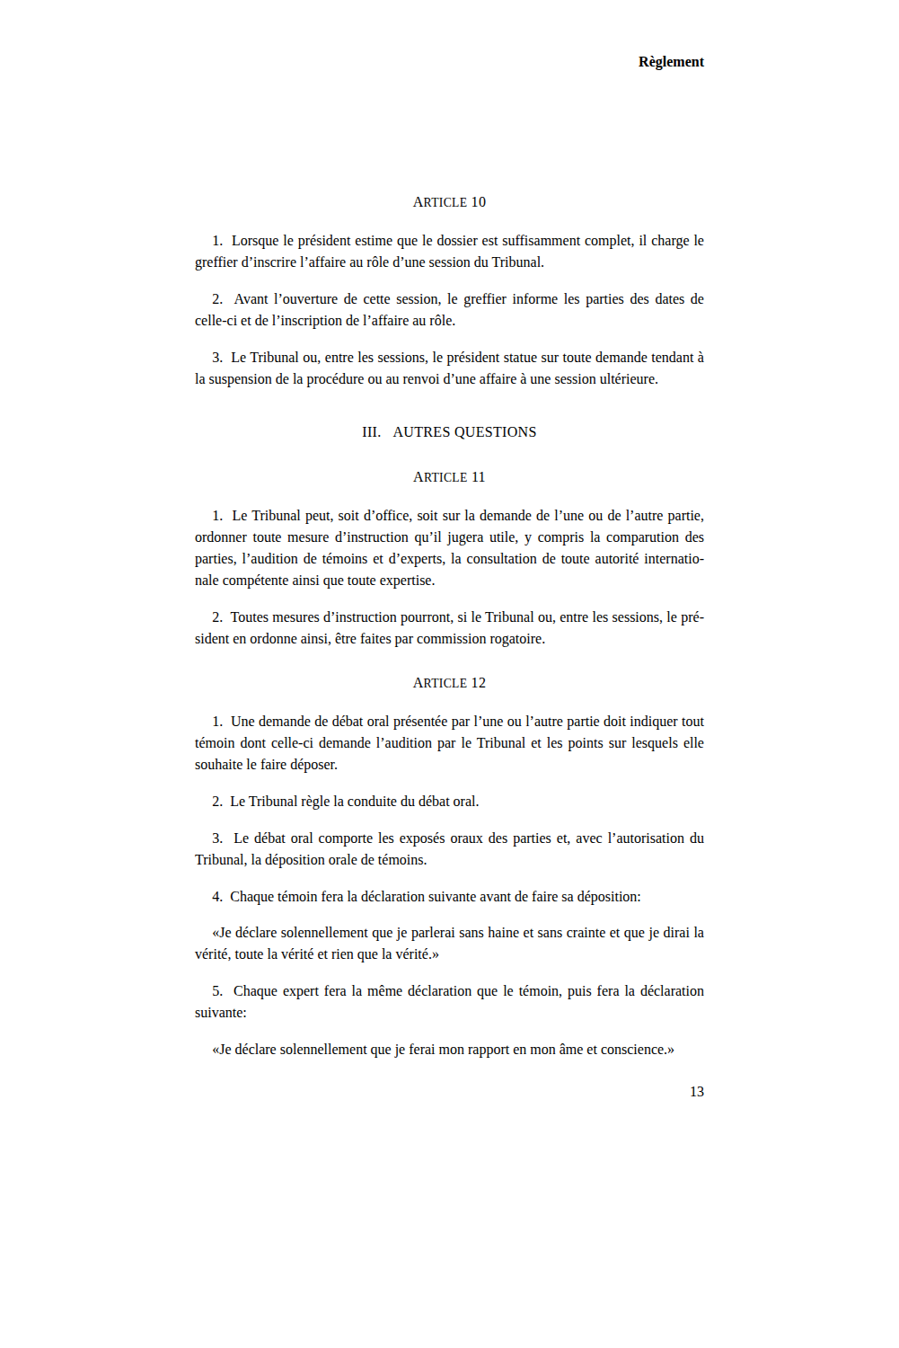Règlement
ARTICLE 10
1. Lorsque le président estime que le dossier est suffisamment complet, il charge le greffier d’inscrire l’affaire au rôle d’une session du Tribunal.
2. Avant l’ouverture de cette session, le greffier informe les parties des dates de celle-ci et de l’inscription de l’affaire au rôle.
3. Le Tribunal ou, entre les sessions, le président statue sur toute demande tendant à la suspension de la procédure ou au renvoi d’une affaire à une session ultérieure.
III. AUTRES QUESTIONS
ARTICLE 11
1. Le Tribunal peut, soit d’office, soit sur la demande de l’une ou de l’autre partie, ordonner toute mesure d’instruction qu’il jugera utile, y compris la comparution des parties, l’audition de témoins et d’experts, la consultation de toute autorité internationale compétente ainsi que toute expertise.
2. Toutes mesures d’instruction pourront, si le Tribunal ou, entre les sessions, le président en ordonne ainsi, être faites par commission rogatoire.
ARTICLE 12
1. Une demande de débat oral présentée par l’une ou l’autre partie doit indiquer tout témoin dont celle-ci demande l’audition par le Tribunal et les points sur lesquels elle souhaite le faire déposer.
2. Le Tribunal règle la conduite du débat oral.
3. Le débat oral comporte les exposés oraux des parties et, avec l’autorisation du Tribunal, la déposition orale de témoins.
4. Chaque témoin fera la déclaration suivante avant de faire sa déposition:
«Je déclare solennellement que je parlerai sans haine et sans crainte et que je dirai la vérité, toute la vérité et rien que la vérité.»
5. Chaque expert fera la même déclaration que le témoin, puis fera la déclaration suivante:
«Je déclare solennellement que je ferai mon rapport en mon âme et conscience.»
13